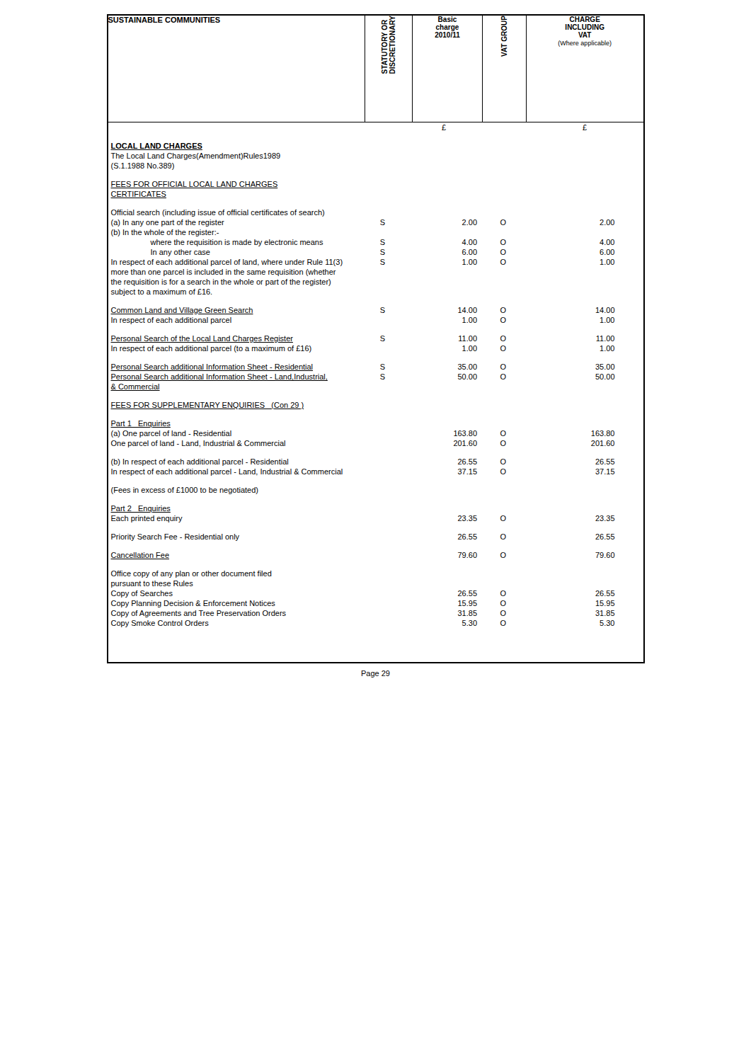| SUSTAINABLE COMMUNITIES | STATUTORY OR DISCRETIONARY | Basic charge 2010/11 | VAT GROUP | CHARGE INCLUDING VAT (Where applicable) |
| / / / £ / / £ / / LOCAL LAND CHARGES / / / / / / The Local Land Charges(Amendment)Rules1989 / / / / / / (S.1.1988 No.389) / / / / / / FEES FOR OFFICIAL LOCAL LAND CHARGES / / / / / / CERTIFICATES / / / / / / Official search (including issue of official certificates of search) / / / / / / (a) In any one part of the register / S / 2.00 / O / 2.00 / / (b) In the whole of the register:- / / / / / / where the requisition is made by electronic means / S / 4.00 / O / 4.00 / / In any other case / S / 6.00 / O / 6.00 / / In respect of each additional parcel of land, where under Rule 11(3) / S / 1.00 / O / 1.00 / / more than one parcel is included in the same requisition (whether / / / / / / the requisition is for a search in the whole or part of the register) / / / / / / subject to a maximum of £16. / / / / / / Common Land and Village Green Search / S / 14.00 / O / 14.00 / / In respect of each additional parcel / / 1.00 / O / 1.00 / / Personal Search of the Local Land Charges Register / S / 11.00 / O / 11.00 / / In respect of each additional parcel (to a maximum of £16) / / 1.00 / O / 1.00 / / Personal Search additional Information Sheet - Residential / S / 35.00 / O / 35.00 / / Personal Search additional Information Sheet - Land,Industrial, / S / 50.00 / O / 50.00 / / & Commercial / / / / / / FEES FOR SUPPLEMENTARY ENQUIRIES (Con 29 ) / / / / / / Part 1 Enquiries / / / / / / (a) One parcel of land - Residential / / 163.80 / O / 163.80 / / One parcel of land - Land, Industrial & Commercial / / 201.60 / O / 201.60 / / (b) In respect of each additional parcel - Residential / / 26.55 / O / 26.55 / / In respect of each additional parcel - Land, Industrial & Commercial / / 37.15 / O / 37.15 / / (Fees in excess of £1000 to be negotiated) / / / / / / Part 2 Enquiries / / / / / / Each printed enquiry / / 23.35 / O / 23.35 / / Priority Search Fee - Residential only / / 26.55 / O / 26.55 / / Cancellation Fee / / 79.60 / O / 79.60 / / Office copy of any plan or other document filed / / / / / / pursuant to these Rules / / / / / / Copy of Searches / / 26.55 / O / 26.55 / / Copy Planning Decision & Enforcement Notices / / 15.95 / O / 15.95 / / Copy of Agreements and Tree Preservation Orders / / 31.85 / O / 31.85 / / Copy Smoke Control Orders / / 5.30 / O / 5.30 / |
Page 29